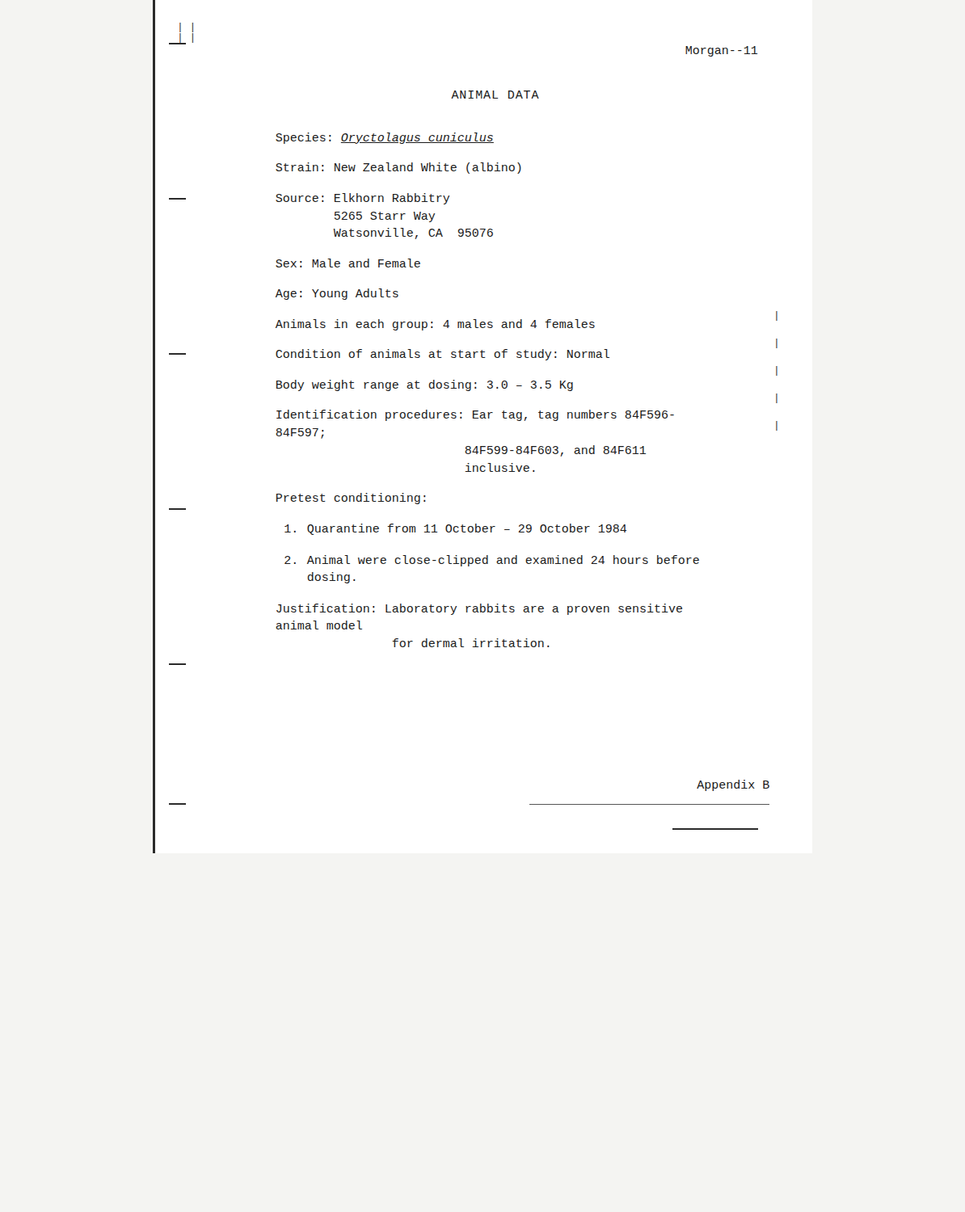| |
| |
Morgan--11
ANIMAL DATA
Species: Oryctolagus cuniculus
Strain: New Zealand White (albino)
Source:
Elkhorn Rabbitry
5265 Starr Way
Watsonville, CA 95076
Sex: Male and Female
Age: Young Adults
Animals in each group: 4 males and 4 females
Condition of animals at start of study: Normal
Body weight range at dosing: 3.0 – 3.5 Kg
Identification procedures: Ear tag, tag numbers 84F596-84F597; 84F599-84F603, and 84F611 inclusive.
Pretest conditioning:
Quarantine from 11 October – 29 October 1984
Animal were close-clipped and examined 24 hours before dosing.
Justification: Laboratory rabbits are a proven sensitive animal model for dermal irritation.
| | | | |
Appendix B